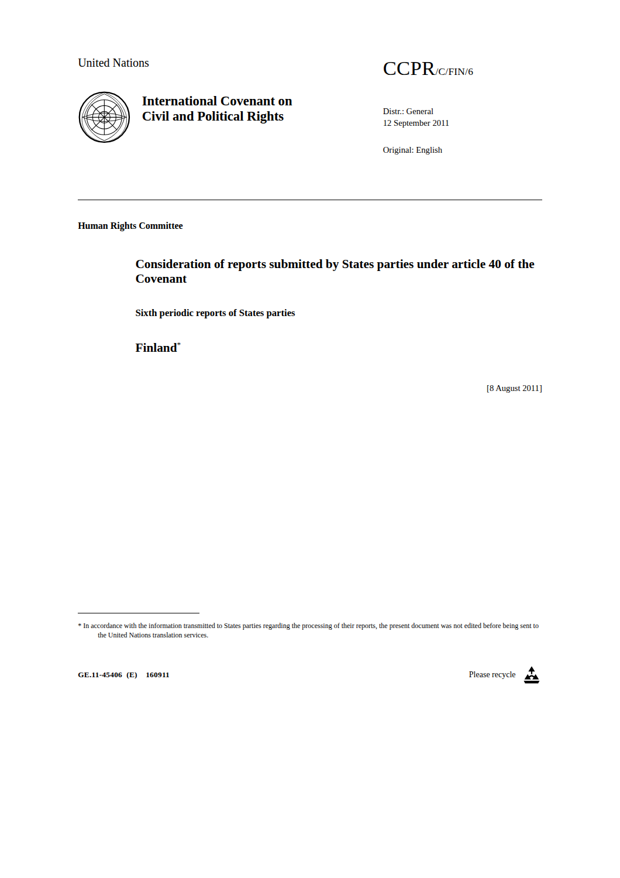United Nations
International Covenant on
Civil and Political Rights
CCPR/C/FIN/6
Distr.: General
12 September 2011
Original: English
Human Rights Committee
Consideration of reports submitted by States parties under article 40 of the Covenant
Sixth periodic reports of States parties
Finland*
[8 August 2011]
* In accordance with the information transmitted to States parties regarding the processing of their reports, the present document was not edited before being sent to the United Nations translation services.
GE.11-45406 (E) 160911
Please recycle